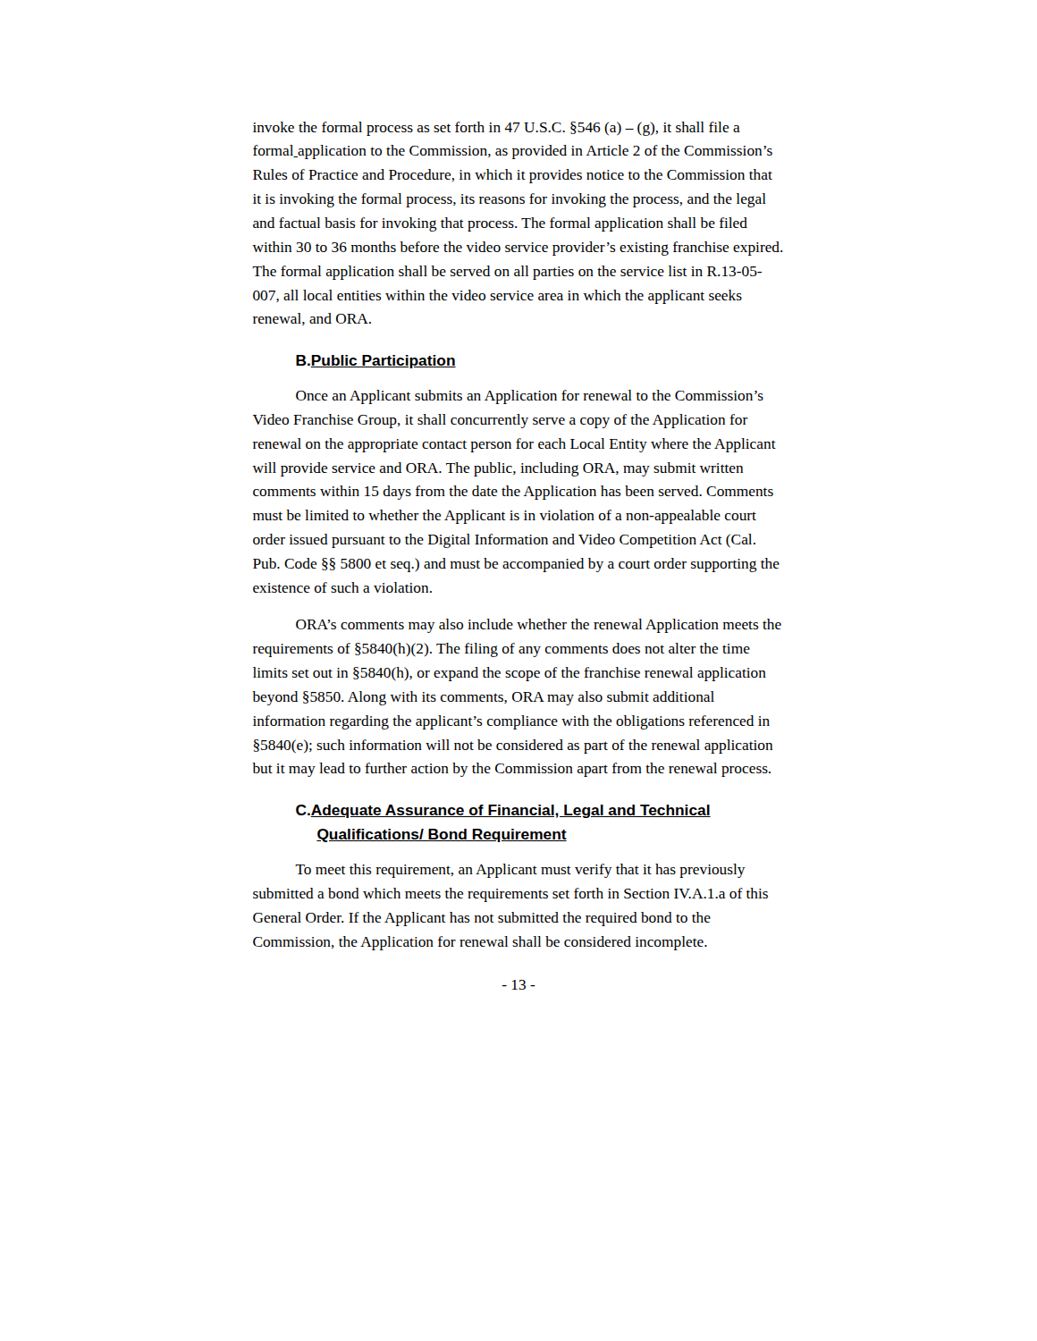invoke the formal process as set forth in 47 U.S.C. §546 (a) – (g), it shall file a formal application to the Commission, as provided in Article 2 of the Commission’s Rules of Practice and Procedure, in which it provides notice to the Commission that it is invoking the formal process, its reasons for invoking the process, and the legal and factual basis for invoking that process. The formal application shall be filed within 30 to 36 months before the video service provider’s existing franchise expired. The formal application shall be served on all parties on the service list in R.13-05-007, all local entities within the video service area in which the applicant seeks renewal, and ORA.
B. Public Participation
Once an Applicant submits an Application for renewal to the Commission’s Video Franchise Group, it shall concurrently serve a copy of the Application for renewal on the appropriate contact person for each Local Entity where the Applicant will provide service and ORA. The public, including ORA, may submit written comments within 15 days from the date the Application has been served. Comments must be limited to whether the Applicant is in violation of a non-appealable court order issued pursuant to the Digital Information and Video Competition Act (Cal. Pub. Code §§ 5800 et seq.) and must be accompanied by a court order supporting the existence of such a violation.
ORA’s comments may also include whether the renewal Application meets the requirements of §5840(h)(2). The filing of any comments does not alter the time limits set out in §5840(h), or expand the scope of the franchise renewal application beyond §5850. Along with its comments, ORA may also submit additional information regarding the applicant’s compliance with the obligations referenced in §5840(e); such information will not be considered as part of the renewal application but it may lead to further action by the Commission apart from the renewal process.
C. Adequate Assurance of Financial, Legal and Technical Qualifications/ Bond Requirement
To meet this requirement, an Applicant must verify that it has previously submitted a bond which meets the requirements set forth in Section IV.A.1.a of this General Order. If the Applicant has not submitted the required bond to the Commission, the Application for renewal shall be considered incomplete.
- 13 -